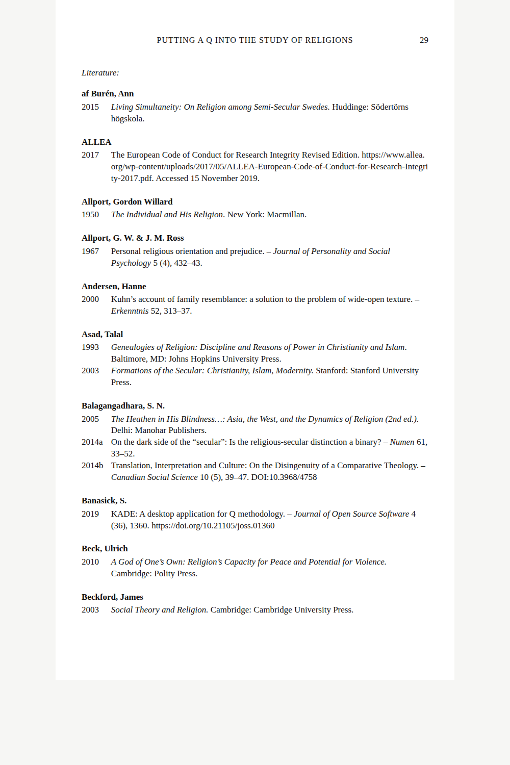PUTTING A Q INTO THE STUDY OF RELIGIONS 29
Literature:
af Burén, Ann
2015 Living Simultaneity: On Religion among Semi-Secular Swedes. Huddinge: Södertörns högskola.
ALLEA
2017 The European Code of Conduct for Research Integrity Revised Edition. https://www.allea.org/wp-content/uploads/2017/05/ALLEA-European-Code-of-Conduct-for-Research-Integrity-2017.pdf. Accessed 15 November 2019.
Allport, Gordon Willard
1950 The Individual and His Religion. New York: Macmillan.
Allport, G. W. & J. M. Ross
1967 Personal religious orientation and prejudice. – Journal of Personality and Social Psychology 5 (4), 432–43.
Andersen, Hanne
2000 Kuhn’s account of family resemblance: a solution to the problem of wide-open texture. – Erkenntnis 52, 313–37.
Asad, Talal
1993 Genealogies of Religion: Discipline and Reasons of Power in Christianity and Islam. Baltimore, MD: Johns Hopkins University Press.
2003 Formations of the Secular: Christianity, Islam, Modernity. Stanford: Stanford University Press.
Balagangadhara, S. N.
2005 The Heathen in His Blindness…: Asia, the West, and the Dynamics of Religion (2nd ed.). Delhi: Manohar Publishers.
2014a On the dark side of the “secular”: Is the religious-secular distinction a binary? – Numen 61, 33–52.
2014b Translation, Interpretation and Culture: On the Disingenuity of a Comparative Theology. – Canadian Social Science 10 (5), 39–47. DOI:10.3968/4758
Banasick, S.
2019 KADE: A desktop application for Q methodology. – Journal of Open Source Software 4 (36), 1360. https://doi.org/10.21105/joss.01360
Beck, Ulrich
2010 A God of One’s Own: Religion’s Capacity for Peace and Potential for Violence. Cambridge: Polity Press.
Beckford, James
2003 Social Theory and Religion. Cambridge: Cambridge University Press.